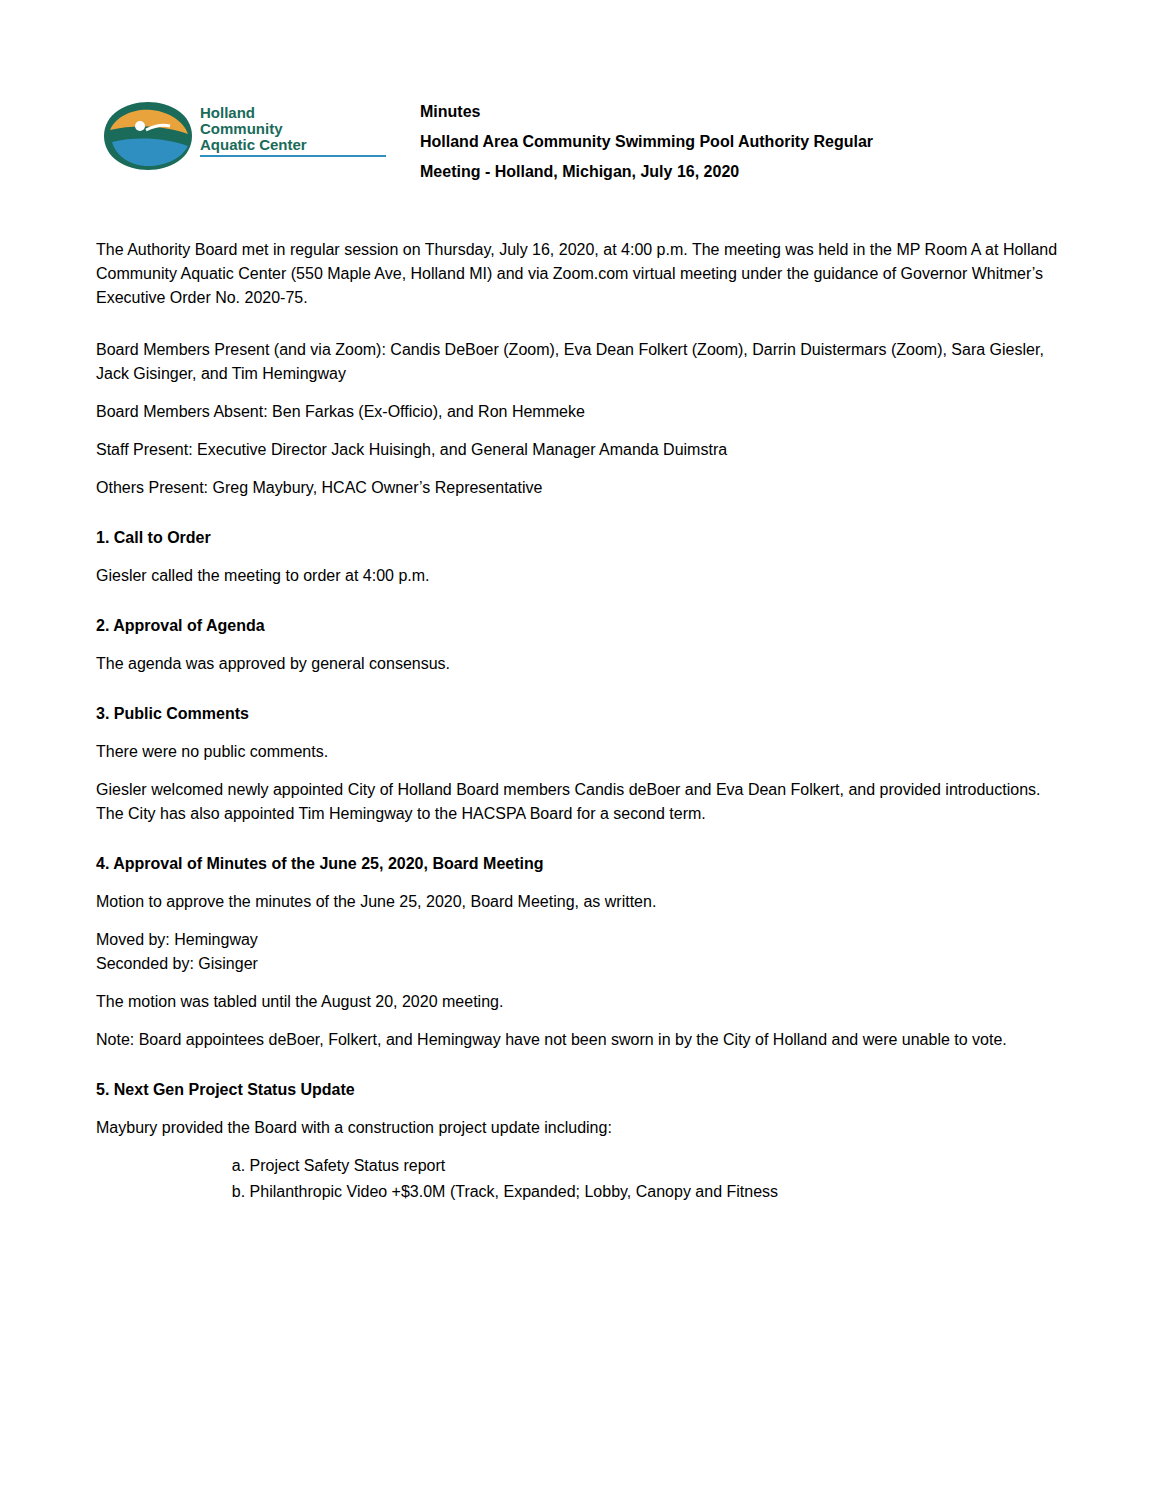Holland Community Aquatic Center
Minutes
Holland Area Community Swimming Pool Authority Regular
Meeting - Holland, Michigan, July 16, 2020
The Authority Board met in regular session on Thursday, July 16, 2020, at 4:00 p.m. The meeting was held in the MP Room A at Holland Community Aquatic Center (550 Maple Ave, Holland MI) and via Zoom.com virtual meeting under the guidance of Governor Whitmer’s Executive Order No. 2020-75.
Board Members Present (and via Zoom): Candis DeBoer (Zoom), Eva Dean Folkert (Zoom), Darrin Duistermars (Zoom), Sara Giesler, Jack Gisinger, and Tim Hemingway
Board Members Absent: Ben Farkas (Ex-Officio), and Ron Hemmeke
Staff Present: Executive Director Jack Huisingh, and General Manager Amanda Duimstra
Others Present: Greg Maybury, HCAC Owner’s Representative
1. Call to Order
Giesler called the meeting to order at 4:00 p.m.
2. Approval of Agenda
The agenda was approved by general consensus.
3. Public Comments
There were no public comments.
Giesler welcomed newly appointed City of Holland Board members Candis deBoer and Eva Dean Folkert, and provided introductions. The City has also appointed Tim Hemingway to the HACSPA Board for a second term.
4. Approval of Minutes of the June 25, 2020, Board Meeting
Motion to approve the minutes of the June 25, 2020, Board Meeting, as written.
Moved by: Hemingway
Seconded by: Gisinger
The motion was tabled until the August 20, 2020 meeting.
Note: Board appointees deBoer, Folkert, and Hemingway have not been sworn in by the City of Holland and were unable to vote.
5. Next Gen Project Status Update
Maybury provided the Board with a construction project update including:
Project Safety Status report
Philanthropic Video +$3.0M (Track, Expanded; Lobby, Canopy and Fitness